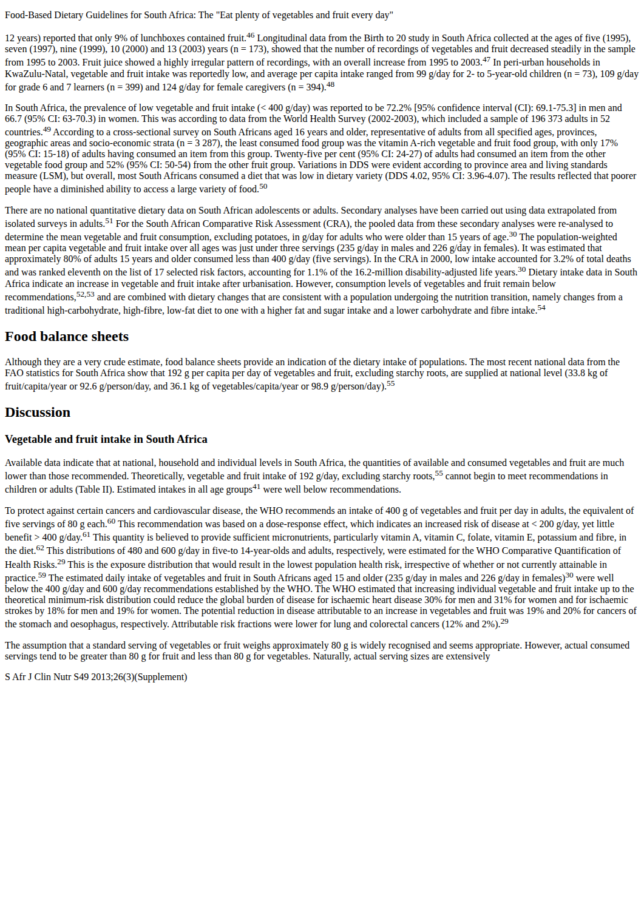Food-Based Dietary Guidelines for South Africa: The "Eat plenty of vegetables and fruit every day"
12 years) reported that only 9% of lunchboxes contained fruit.46 Longitudinal data from the Birth to 20 study in South Africa collected at the ages of five (1995), seven (1997), nine (1999), 10 (2000) and 13 (2003) years (n = 173), showed that the number of recordings of vegetables and fruit decreased steadily in the sample from 1995 to 2003. Fruit juice showed a highly irregular pattern of recordings, with an overall increase from 1995 to 2003.47 In peri-urban households in KwaZulu-Natal, vegetable and fruit intake was reportedly low, and average per capita intake ranged from 99 g/day for 2- to 5-year-old children (n = 73), 109 g/day for grade 6 and 7 learners (n = 399) and 124 g/day for female caregivers (n = 394).48
In South Africa, the prevalence of low vegetable and fruit intake (< 400 g/day) was reported to be 72.2% [95% confidence interval (CI): 69.1-75.3] in men and 66.7 (95% CI: 63-70.3) in women. This was according to data from the World Health Survey (2002-2003), which included a sample of 196 373 adults in 52 countries.49 According to a cross-sectional survey on South Africans aged 16 years and older, representative of adults from all specified ages, provinces, geographic areas and socio-economic strata (n = 3 287), the least consumed food group was the vitamin A-rich vegetable and fruit food group, with only 17% (95% CI: 15-18) of adults having consumed an item from this group. Twenty-five per cent (95% CI: 24-27) of adults had consumed an item from the other vegetable food group and 52% (95% CI: 50-54) from the other fruit group. Variations in DDS were evident according to province area and living standards measure (LSM), but overall, most South Africans consumed a diet that was low in dietary variety (DDS 4.02, 95% CI: 3.96-4.07). The results reflected that poorer people have a diminished ability to access a large variety of food.50
There are no national quantitative dietary data on South African adolescents or adults. Secondary analyses have been carried out using data extrapolated from isolated surveys in adults.51 For the South African Comparative Risk Assessment (CRA), the pooled data from these secondary analyses were re-analysed to determine the mean vegetable and fruit consumption, excluding potatoes, in g/day for adults who were older than 15 years of age.30 The population-weighted mean per capita vegetable and fruit intake over all ages was just under three servings (235 g/day in males and 226 g/day in females). It was estimated that approximately 80% of adults 15 years and older consumed less than 400 g/day (five servings). In the CRA in 2000, low intake accounted for 3.2% of total deaths and was ranked eleventh on the list of 17 selected risk factors, accounting for 1.1% of the 16.2-million disability-adjusted life years.30 Dietary intake data in South Africa indicate an increase in vegetable and fruit intake after urbanisation. However, consumption levels of vegetables and fruit remain below recommendations,52,53 and are combined with dietary changes that are consistent with a population undergoing the nutrition transition, namely changes from a traditional high-carbohydrate, high-fibre, low-fat diet to one with a higher fat and sugar intake and a lower carbohydrate and fibre intake.54
Food balance sheets
Although they are a very crude estimate, food balance sheets provide an indication of the dietary intake of populations. The most recent national data from the FAO statistics for South Africa show that 192 g per capita per day of vegetables and fruit, excluding starchy roots, are supplied at national level (33.8 kg of fruit/capita/year or 92.6 g/person/day, and 36.1 kg of vegetables/capita/year or 98.9 g/person/day).55
Discussion
Vegetable and fruit intake in South Africa
Available data indicate that at national, household and individual levels in South Africa, the quantities of available and consumed vegetables and fruit are much lower than those recommended. Theoretically, vegetable and fruit intake of 192 g/day, excluding starchy roots,55 cannot begin to meet recommendations in children or adults (Table II). Estimated intakes in all age groups41 were well below recommendations.
To protect against certain cancers and cardiovascular disease, the WHO recommends an intake of 400 g of vegetables and fruit per day in adults, the equivalent of five servings of 80 g each.60 This recommendation was based on a dose-response effect, which indicates an increased risk of disease at < 200 g/day, yet little benefit > 400 g/day.61 This quantity is believed to provide sufficient micronutrients, particularly vitamin A, vitamin C, folate, vitamin E, potassium and fibre, in the diet.62 This distributions of 480 and 600 g/day in five-to 14-year-olds and adults, respectively, were estimated for the WHO Comparative Quantification of Health Risks.29 This is the exposure distribution that would result in the lowest population health risk, irrespective of whether or not currently attainable in practice.59 The estimated daily intake of vegetables and fruit in South Africans aged 15 and older (235 g/day in males and 226 g/day in females)30 were well below the 400 g/day and 600 g/day recommendations established by the WHO. The WHO estimated that increasing individual vegetable and fruit intake up to the theoretical minimum-risk distribution could reduce the global burden of disease for ischaemic heart disease 30% for men and 31% for women and for ischaemic strokes by 18% for men and 19% for women. The potential reduction in disease attributable to an increase in vegetables and fruit was 19% and 20% for cancers of the stomach and oesophagus, respectively. Attributable risk fractions were lower for lung and colorectal cancers (12% and 2%).29
The assumption that a standard serving of vegetables or fruit weighs approximately 80 g is widely recognised and seems appropriate. However, actual consumed servings tend to be greater than 80 g for fruit and less than 80 g for vegetables. Naturally, actual serving sizes are extensively
S Afr J Clin Nutr S49 2013;26(3)(Supplement)